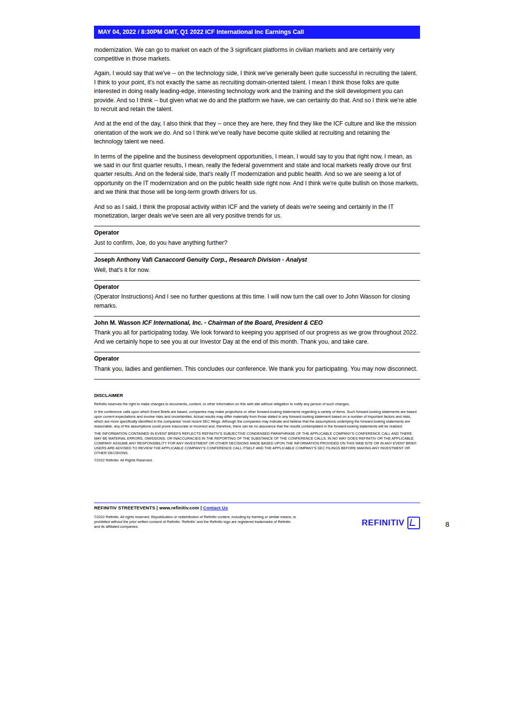MAY 04, 2022 / 8:30PM GMT, Q1 2022 ICF International Inc Earnings Call
modernization. We can go to market on each of the 3 significant platforms in civilian markets and are certainly very competitive in those markets.
Again, I would say that we've -- on the technology side, I think we've generally been quite successful in recruiting the talent. I think to your point, it's not exactly the same as recruiting domain-oriented talent. I mean I think those folks are quite interested in doing really leading-edge, interesting technology work and the training and the skill development you can provide. And so I think -- but given what we do and the platform we have, we can certainly do that. And so I think we're able to recruit and retain the talent.
And at the end of the day, I also think that they -- once they are here, they find they like the ICF culture and like the mission orientation of the work we do. And so I think we've really have become quite skilled at recruiting and retaining the technology talent we need.
In terms of the pipeline and the business development opportunities, I mean, I would say to you that right now, I mean, as we said in our first quarter results, I mean, really the federal government and state and local markets really drove our first quarter results. And on the federal side, that's really IT modernization and public health. And so we are seeing a lot of opportunity on the IT modernization and on the public health side right now. And I think we're quite bullish on those markets, and we think that those will be long-term growth drivers for us.
And so as I said, I think the proposal activity within ICF and the variety of deals we're seeing and certainly in the IT monetization, larger deals we've seen are all very positive trends for us.
Operator
Just to confirm, Joe, do you have anything further?
Joseph Anthony Vafi Canaccord Genuity Corp., Research Division - Analyst
Well, that's it for now.
Operator
(Operator Instructions) And I see no further questions at this time. I will now turn the call over to John Wasson for closing remarks.
John M. Wasson ICF International, Inc. - Chairman of the Board, President & CEO
Thank you all for participating today. We look forward to keeping you apprised of our progress as we grow throughout 2022. And we certainly hope to see you at our Investor Day at the end of this month. Thank you, and take care.
Operator
Thank you, ladies and gentlemen. This concludes our conference. We thank you for participating. You may now disconnect.
DISCLAIMER
Refinitiv reserves the right to make changes to documents, content, or other information on this web site without obligation to notify any person of such changes.
In the conference calls upon which Event Briefs are based, companies may make projections or other forward-looking statements regarding a variety of items. Such forward-looking statements are based upon current expectations and involve risks and uncertainties. Actual results may differ materially from those stated in any forward-looking statement based on a number of important factors and risks, which are more specifically identified in the companies' most recent SEC filings. Although the companies may indicate and believe that the assumptions underlying the forward-looking statements are reasonable, any of the assumptions could prove inaccurate or incorrect and, therefore, there can be no assurance that the results contemplated in the forward-looking statements will be realized.
THE INFORMATION CONTAINED IN EVENT BRIEFS REFLECTS REFINITIV'S SUBJECTIVE CONDENSED PARAPHRASE OF THE APPLICABLE COMPANY'S CONFERENCE CALL AND THERE MAY BE MATERIAL ERRORS, OMISSIONS, OR INACCURACIES IN THE REPORTING OF THE SUBSTANCE OF THE CONFERENCE CALLS. IN NO WAY DOES REFINITIV OR THE APPLICABLE COMPANY ASSUME ANY RESPONSIBILITY FOR ANY INVESTMENT OR OTHER DECISIONS MADE BASED UPON THE INFORMATION PROVIDED ON THIS WEB SITE OR IN ANY EVENT BRIEF. USERS ARE ADVISED TO REVIEW THE APPLICABLE COMPANY'S CONFERENCE CALL ITSELF AND THE APPLICABLE COMPANY'S SEC FILINGS BEFORE MAKING ANY INVESTMENT OR OTHER DECISIONS.
©2022 Refinitiv. All Rights Reserved.
8
REFINITIV STREETEVENTS | www.refinitiv.com | Contact Us
©2022 Refinitiv. All rights reserved. Republication or redistribution of Refinitiv content, including by framing or similar means, is prohibited without the prior written consent of Refinitiv. 'Refinitiv' and the Refinitiv logo are registered trademarks of Refinitiv and its affiliated companies.
REFINITIV